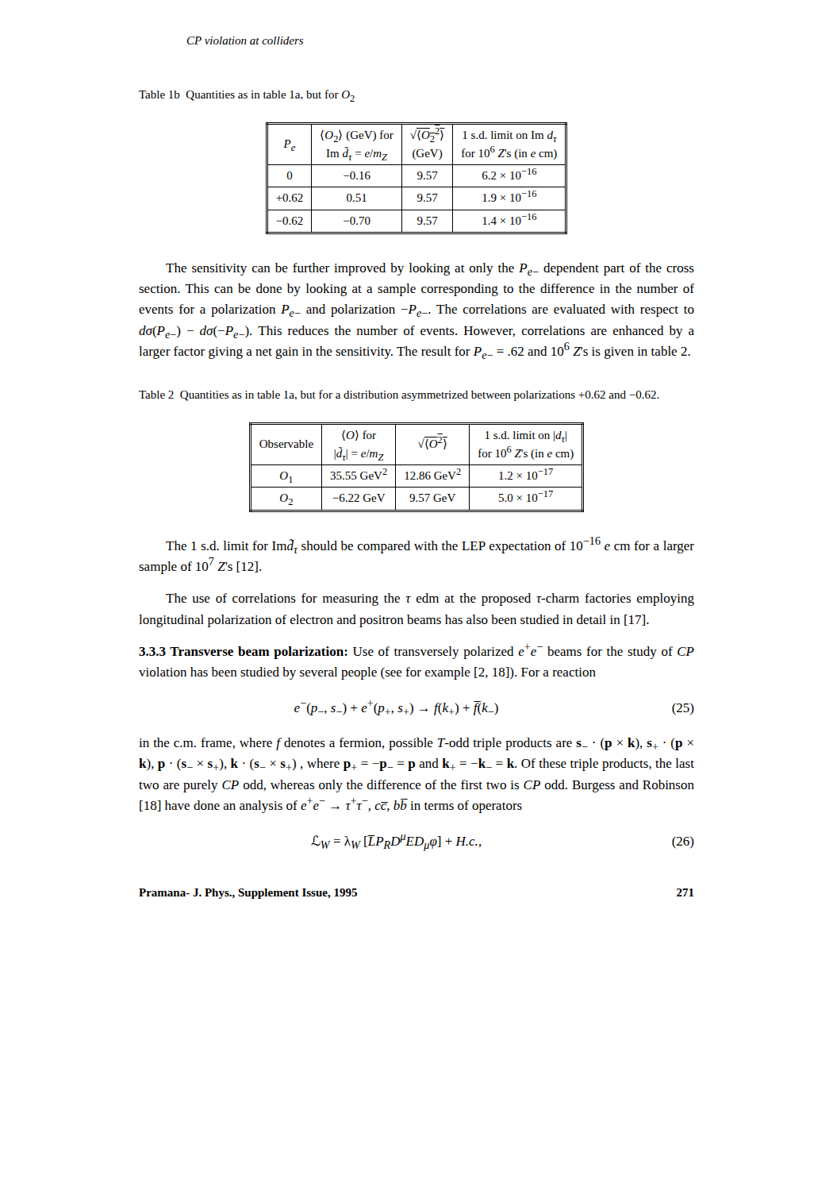CP violation at colliders
Table 1b Quantities as in table 1a, but for O2
| P e | ⟨ O 2 ⟩ (GeV) for Im d̃ τ = e / m Z | √ ⟨ O 2 2 ⟩ (GeV) | 1 s.d. limit on Im d τ for 10 6 Z 's (in e cm) |
| --- | --- | --- | --- |
| 0 | −0.16 | 9.57 | 6.2 × 10 −16 |
| +0.62 | 0.51 | 9.57 | 1.9 × 10 −16 |
| −0.62 | −0.70 | 9.57 | 1.4 × 10 −16 |
The sensitivity can be further improved by looking at only the Pe− dependent part of the cross section. This can be done by looking at a sample corresponding to the difference in the number of events for a polarization Pe− and polarization −Pe−. The correlations are evaluated with respect to dσ(Pe−) − dσ(−Pe−). This reduces the number of events. However, correlations are enhanced by a larger factor giving a net gain in the sensitivity. The result for Pe− = .62 and 106 Z's is given in table 2.
Table 2 Quantities as in table 1a, but for a distribution asymmetrized between polarizations +0.62 and −0.62.
| Observable | ⟨ O ⟩ for / d̃ τ / = e / m Z | √ ⟨ O 2 ⟩ | 1 s.d. limit on / d τ / for 10 6 Z 's (in e cm) |
| --- | --- | --- | --- |
| O 1 | 35.55 GeV 2 | 12.86 GeV 2 | 1.2 × 10 −17 |
| O 2 | −6.22 GeV | 9.57 GeV | 5.0 × 10 −17 |
The 1 s.d. limit for Imd̃τ should be compared with the LEP expectation of 10−16 e cm for a larger sample of 107 Z's [12].
The use of correlations for measuring the τ edm at the proposed τ-charm factories employing longitudinal polarization of electron and positron beams has also been studied in detail in [17].
3.3.3 Transverse beam polarization: Use of transversely polarized e+e− beams for the study of CP violation has been studied by several people (see for example [2, 18]). For a reaction
e−(p−, s−) + e+(p+, s+) → f(k+) + f̅(k−)
(25)
in the c.m. frame, where f denotes a fermion, possible T-odd triple products are s− · (p × k), s+ · (p × k), p · (s− × s+), k · (s− × s+) , where p+ = −p− = p and k+ = −k− = k. Of these triple products, the last two are purely CP odd, whereas only the difference of the first two is CP odd. Burgess and Robinson [18] have done an analysis of e+e− → τ+τ−, cc̅, bb̅ in terms of operators
ℒW = λW [L̅PRDμEDμφ] + H.c.,
(26)
Pramana- J. Phys., Supplement Issue, 1995 271